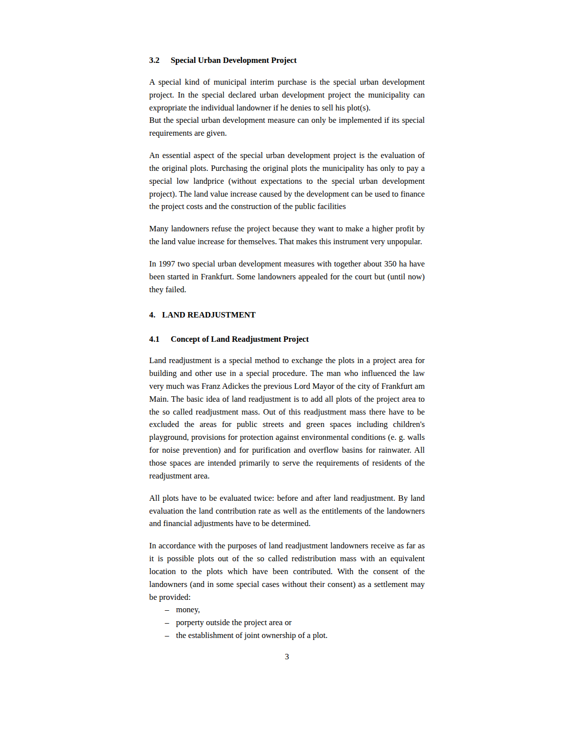3.2 Special Urban Development Project
A special kind of municipal interim purchase is the special urban development project. In the special declared urban development project the municipality can expropriate the individual landowner if he denies to sell his plot(s).
But the special urban development measure can only be implemented if its special requirements are given.
An essential aspect of the special urban development project is the evaluation of the original plots. Purchasing the original plots the municipality has only to pay a special low landprice (without expectations to the special urban development project). The land value increase caused by the development can be used to finance the project costs and the construction of the public facilities
Many landowners refuse the project because they want to make a higher profit by the land value increase for themselves. That makes this instrument very unpopular.
In 1997 two special urban development measures with together about 350 ha have been started in Frankfurt. Some landowners appealed for the court but (until now) they failed.
4. LAND READJUSTMENT
4.1 Concept of Land Readjustment Project
Land readjustment is a special method to exchange the plots in a project area for building and other use in a special procedure. The man who influenced the law very much was Franz Adickes the previous Lord Mayor of the city of Frankfurt am Main. The basic idea of land readjustment is to add all plots of the project area to the so called readjustment mass. Out of this readjustment mass there have to be excluded the areas for public streets and green spaces including children's playground, provisions for protection against environmental conditions (e. g. walls for noise prevention) and for purification and overflow basins for rainwater. All those spaces are intended primarily to serve the requirements of residents of the readjustment area.
All plots have to be evaluated twice: before and after land readjustment. By land evaluation the land contribution rate as well as the entitlements of the landowners and financial adjustments have to be determined.
In accordance with the purposes of land readjustment landowners receive as far as it is possible plots out of the so called redistribution mass with an equivalent location to the plots which have been contributed. With the consent of the landowners (and in some special cases without their consent) as a settlement may be provided:
money,
porperty outside the project area or
the establishment of joint ownership of a plot.
3